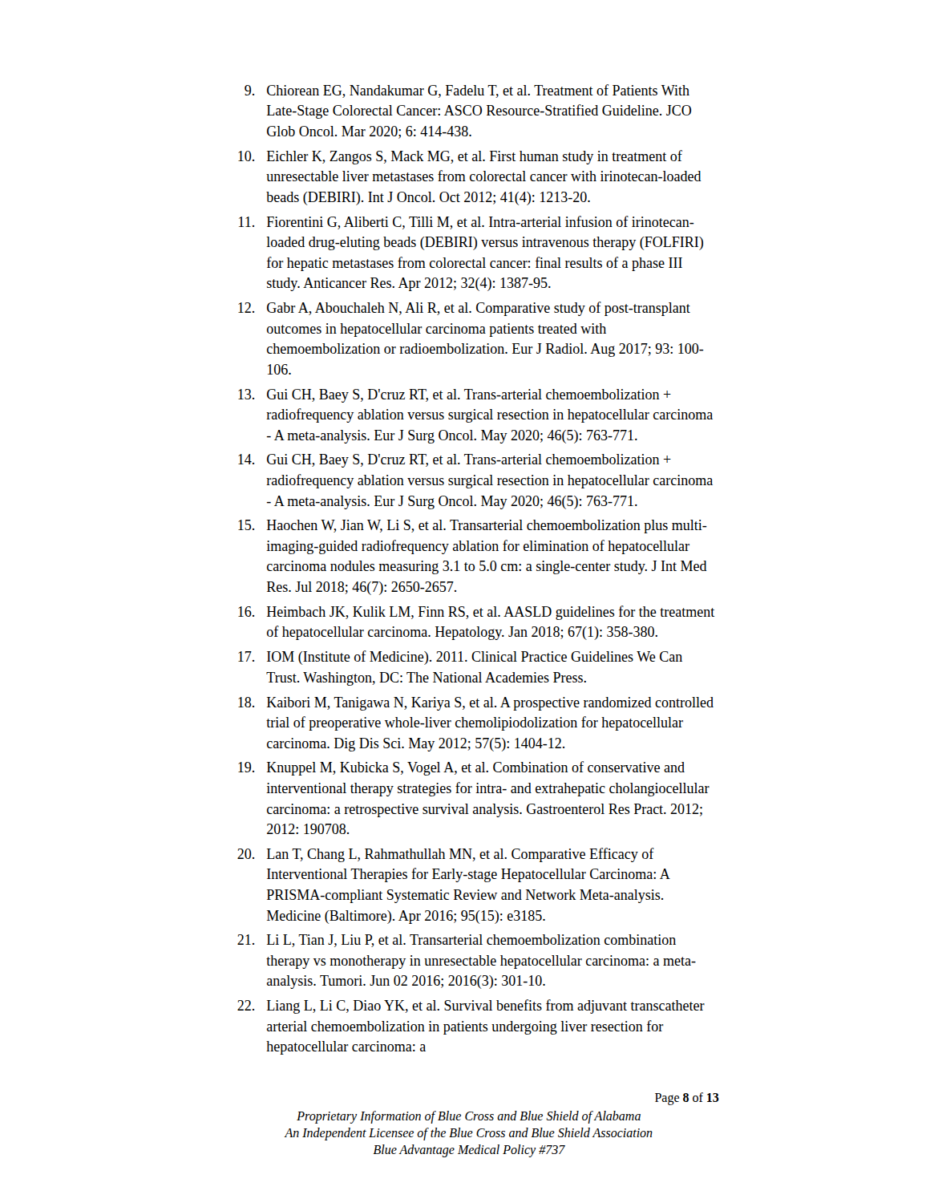Chiorean EG, Nandakumar G, Fadelu T, et al. Treatment of Patients With Late-Stage Colorectal Cancer: ASCO Resource-Stratified Guideline. JCO Glob Oncol. Mar 2020; 6: 414-438.
Eichler K, Zangos S, Mack MG, et al. First human study in treatment of unresectable liver metastases from colorectal cancer with irinotecan-loaded beads (DEBIRI). Int J Oncol. Oct 2012; 41(4): 1213-20.
Fiorentini G, Aliberti C, Tilli M, et al. Intra-arterial infusion of irinotecan-loaded drug-eluting beads (DEBIRI) versus intravenous therapy (FOLFIRI) for hepatic metastases from colorectal cancer: final results of a phase III study. Anticancer Res. Apr 2012; 32(4): 1387-95.
Gabr A, Abouchaleh N, Ali R, et al. Comparative study of post-transplant outcomes in hepatocellular carcinoma patients treated with chemoembolization or radioembolization. Eur J Radiol. Aug 2017; 93: 100-106.
Gui CH, Baey S, D'cruz RT, et al. Trans-arterial chemoembolization + radiofrequency ablation versus surgical resection in hepatocellular carcinoma - A meta-analysis. Eur J Surg Oncol. May 2020; 46(5): 763-771.
Gui CH, Baey S, D'cruz RT, et al. Trans-arterial chemoembolization + radiofrequency ablation versus surgical resection in hepatocellular carcinoma - A meta-analysis. Eur J Surg Oncol. May 2020; 46(5): 763-771.
Haochen W, Jian W, Li S, et al. Transarterial chemoembolization plus multi-imaging-guided radiofrequency ablation for elimination of hepatocellular carcinoma nodules measuring 3.1 to 5.0 cm: a single-center study. J Int Med Res. Jul 2018; 46(7): 2650-2657.
Heimbach JK, Kulik LM, Finn RS, et al. AASLD guidelines for the treatment of hepatocellular carcinoma. Hepatology. Jan 2018; 67(1): 358-380.
IOM (Institute of Medicine). 2011. Clinical Practice Guidelines We Can Trust. Washington, DC: The National Academies Press.
Kaibori M, Tanigawa N, Kariya S, et al. A prospective randomized controlled trial of preoperative whole-liver chemolipiodolization for hepatocellular carcinoma. Dig Dis Sci. May 2012; 57(5): 1404-12.
Knuppel M, Kubicka S, Vogel A, et al. Combination of conservative and interventional therapy strategies for intra- and extrahepatic cholangiocellular carcinoma: a retrospective survival analysis. Gastroenterol Res Pract. 2012; 2012: 190708.
Lan T, Chang L, Rahmathullah MN, et al. Comparative Efficacy of Interventional Therapies for Early-stage Hepatocellular Carcinoma: A PRISMA-compliant Systematic Review and Network Meta-analysis. Medicine (Baltimore). Apr 2016; 95(15): e3185.
Li L, Tian J, Liu P, et al. Transarterial chemoembolization combination therapy vs monotherapy in unresectable hepatocellular carcinoma: a meta-analysis. Tumori. Jun 02 2016; 2016(3): 301-10.
Liang L, Li C, Diao YK, et al. Survival benefits from adjuvant transcatheter arterial chemoembolization in patients undergoing liver resection for hepatocellular carcinoma: a
Page 8 of 13
Proprietary Information of Blue Cross and Blue Shield of Alabama
An Independent Licensee of the Blue Cross and Blue Shield Association
Blue Advantage Medical Policy #737